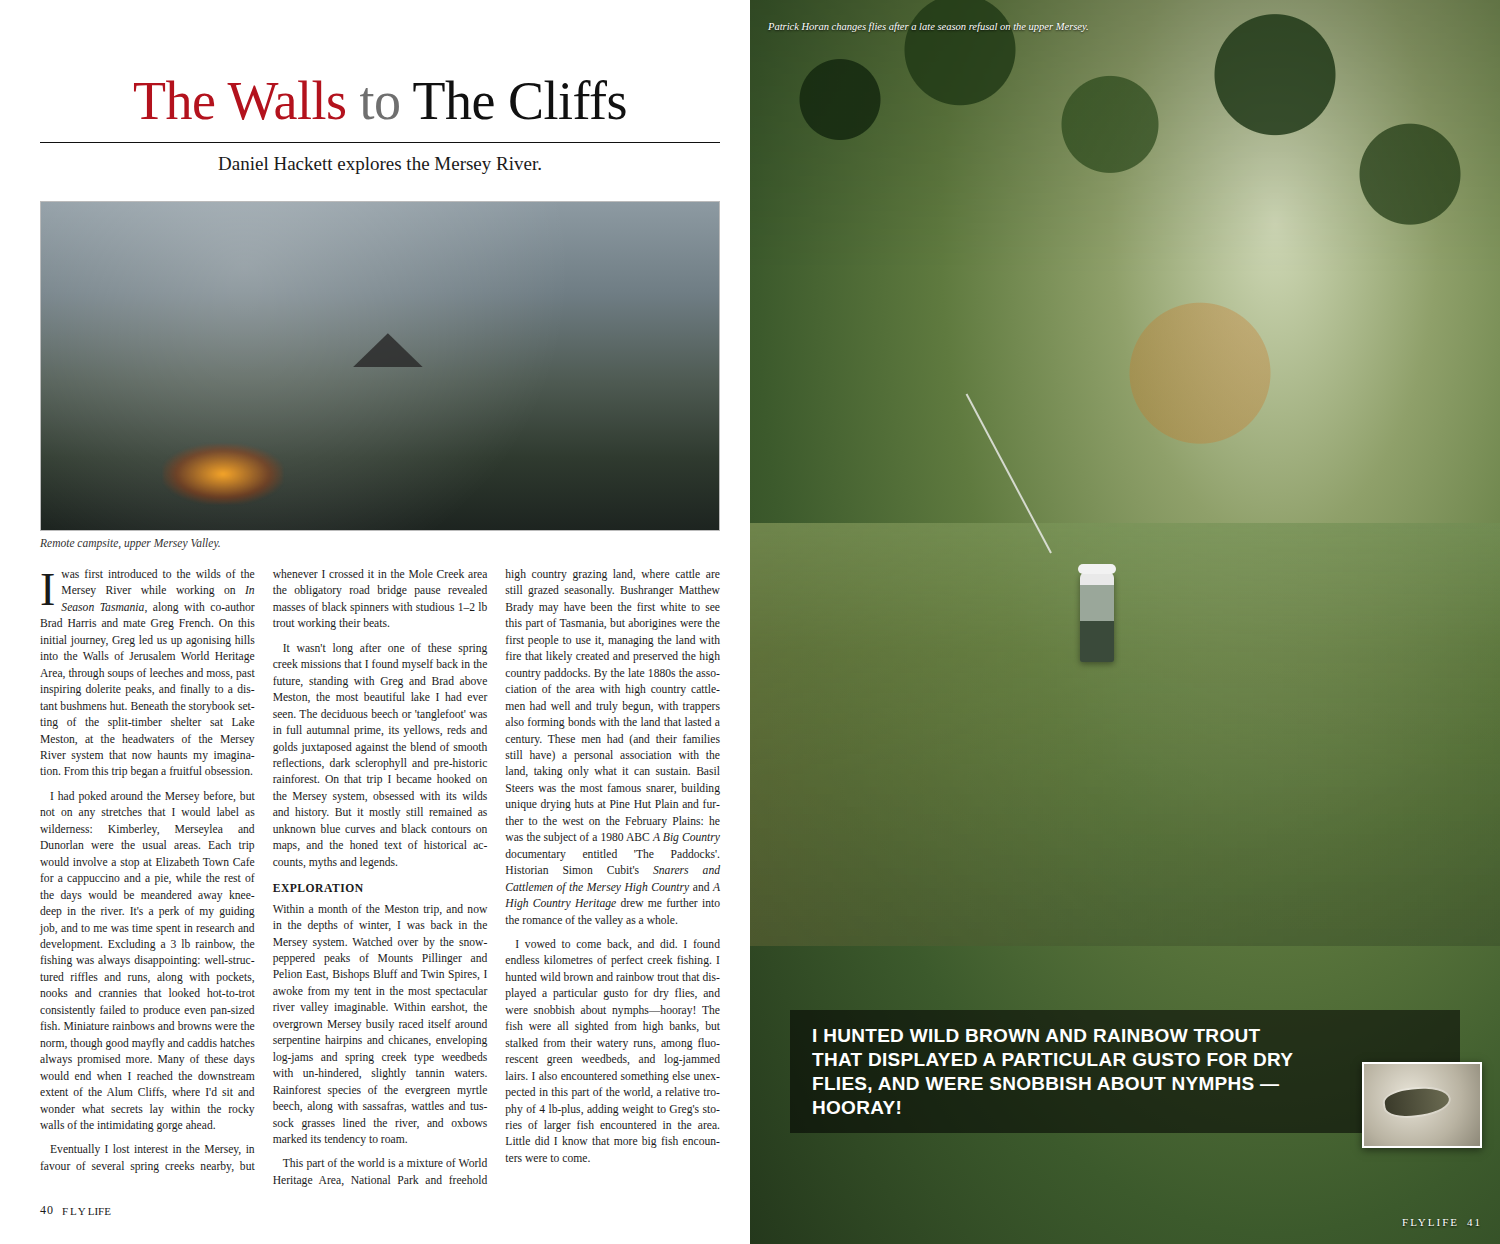The Walls to The Cliffs
Daniel Hackett explores the Mersey River.
Remote campsite, upper Mersey Valley.
Iwas first introduced to the wilds of the Mersey River while working on In Season Tasmania, along with co-author Brad Harris and mate Greg French. On this initial journey, Greg led us up agonising hills into the Walls of Jerusalem World Heritage Area, through soups of leeches and moss, past inspiring dolerite peaks, and finally to a distant bushmens hut. Beneath the storybook setting of the split-timber shelter sat Lake Meston, at the headwaters of the Mersey River system that now haunts my imagination. From this trip began a fruitful obsession.
I had poked around the Mersey before, but not on any stretches that I would label as wilderness: Kimberley, Merseylea and Dunorlan were the usual areas. Each trip would involve a stop at Elizabeth Town Cafe for a cappuccino and a pie, while the rest of the days would be meandered away knee-deep in the river. It's a perk of my guiding job, and to me was time spent in research and development. Excluding a 3 lb rainbow, the fishing was always disappointing: well-structured riffles and runs, along with pockets, nooks and crannies that looked hot-to-trot consistently failed to produce even pan-sized fish. Miniature rainbows and browns were the norm, though good mayfly and caddis hatches always promised more. Many of these days would end when I reached the downstream extent of the Alum Cliffs, where I'd sit and wonder what secrets lay within the rocky walls of the intimidating gorge ahead.
Eventually I lost interest in the Mersey, in favour of several spring creeks nearby, but whenever I crossed it in the Mole Creek area the obligatory road bridge pause revealed masses of black spinners with studious 1–2 lb trout working their beats.
It wasn't long after one of these spring creek missions that I found myself back in the future, standing with Greg and Brad above Meston, the most beautiful lake I had ever seen. The deciduous beech or 'tanglefoot' was in full autumnal prime, its yellows, reds and golds juxtaposed against the blend of smooth reflections, dark sclerophyll and pre-historic rainforest. On that trip I became hooked on the Mersey system, obsessed with its wilds and history. But it mostly still remained as unknown blue curves and black contours on maps, and the honed text of historical accounts, myths and legends.
Exploration
Within a month of the Meston trip, and now in the depths of winter, I was back in the Mersey system. Watched over by the snow-peppered peaks of Mounts Pillinger and Pelion East, Bishops Bluff and Twin Spires, I awoke from my tent in the most spectacular river valley imaginable. Within earshot, the overgrown Mersey busily raced itself around serpentine hairpins and chicanes, enveloping log-jams and spring creek type weedbeds with un-hindered, slightly tannin waters. Rainforest species of the evergreen myrtle beech, along with sassafras, wattles and tussock grasses lined the river, and oxbows marked its tendency to roam.
This part of the world is a mixture of World Heritage Area, National Park and freehold high country grazing land, where cattle are still grazed seasonally. Bushranger Matthew Brady may have been the first white to see this part of Tasmania, but aborigines were the first people to use it, managing the land with fire that likely created and preserved the high country paddocks. By the late 1880s the association of the area with high country cattlemen had well and truly begun, with trappers also forming bonds with the land that lasted a century. These men had (and their families still have) a personal association with the land, taking only what it can sustain. Basil Steers was the most famous snarer, building unique drying huts at Pine Hut Plain and further to the west on the February Plains: he was the subject of a 1980 ABC A Big Country documentary entitled 'The Paddocks'. Historian Simon Cubit's Snarers and Cattlemen of the Mersey High Country and A High Country Heritage drew me further into the romance of the valley as a whole.
I vowed to come back, and did. I found endless kilometres of perfect creek fishing. I hunted wild brown and rainbow trout that displayed a particular gusto for dry flies, and were snobbish about nymphs—hooray! The fish were all sighted from high banks, but stalked from their watery runs, among fluorescent green weedbeds, and log-jammed lairs. I also encountered something else unexpected in this part of the world, a relative trophy of 4 lb-plus, adding weight to Greg's stories of larger fish encountered in the area. Little did I know that more big fish encounters were to come.
40 FLYLIFE
Patrick Horan changes flies after a late season refusal on the upper Mersey.
I hunted wild brown and rainbow trout that displayed a particular gusto for dry flies, and were snobbish about nymphs — hooray!
FLYLIFE 41